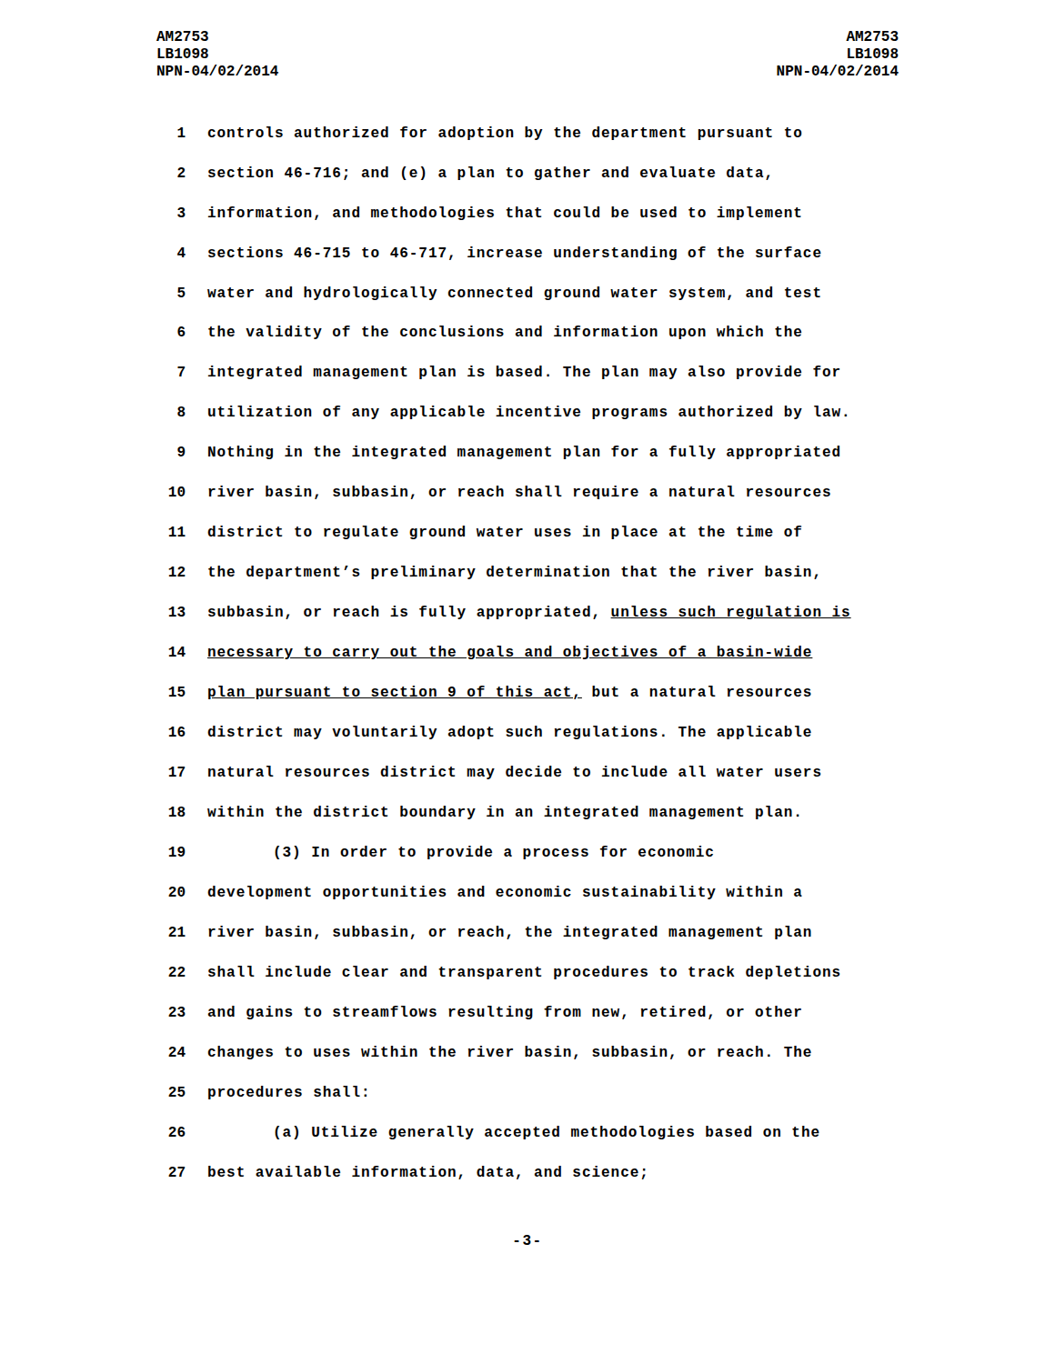| AM2753 | AM2753 |
| LB1098 | LB1098 |
| NPN-04/02/2014 | NPN-04/02/2014 |
controls authorized for adoption by the department pursuant to
section 46-716; and (e) a plan to gather and evaluate data,
information, and methodologies that could be used to implement
sections 46-715 to 46-717, increase understanding of the surface
water and hydrologically connected ground water system, and test
the validity of the conclusions and information upon which the
integrated management plan is based. The plan may also provide for
utilization of any applicable incentive programs authorized by law.
Nothing in the integrated management plan for a fully appropriated
river basin, subbasin, or reach shall require a natural resources
district to regulate ground water uses in place at the time of
the department’s preliminary determination that the river basin,
subbasin, or reach is fully appropriated, unless such regulation is
necessary to carry out the goals and objectives of a basin-wide
plan pursuant to section 9 of this act, but a natural resources
district may voluntarily adopt such regulations. The applicable
natural resources district may decide to include all water users
within the district boundary in an integrated management plan.
(3) In order to provide a process for economic
development opportunities and economic sustainability within a
river basin, subbasin, or reach, the integrated management plan
shall include clear and transparent procedures to track depletions
and gains to streamflows resulting from new, retired, or other
changes to uses within the river basin, subbasin, or reach. The
procedures shall:
(a) Utilize generally accepted methodologies based on the
best available information, data, and science;
-3-